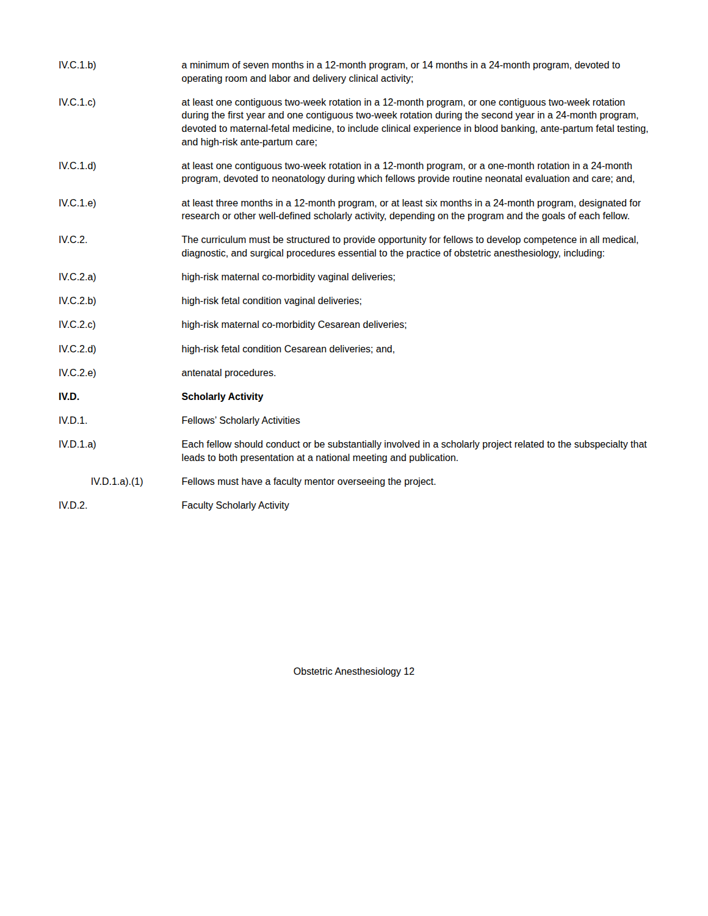IV.C.1.b)
a minimum of seven months in a 12-month program, or 14 months in a 24-month program, devoted to operating room and labor and delivery clinical activity;
IV.C.1.c)
at least one contiguous two-week rotation in a 12-month program, or one contiguous two-week rotation during the first year and one contiguous two-week rotation during the second year in a 24-month program, devoted to maternal-fetal medicine, to include clinical experience in blood banking, ante-partum fetal testing, and high-risk ante-partum care;
IV.C.1.d)
at least one contiguous two-week rotation in a 12-month program, or a one-month rotation in a 24-month program, devoted to neonatology during which fellows provide routine neonatal evaluation and care; and,
IV.C.1.e)
at least three months in a 12-month program, or at least six months in a 24-month program, designated for research or other well-defined scholarly activity, depending on the program and the goals of each fellow.
IV.C.2.
The curriculum must be structured to provide opportunity for fellows to develop competence in all medical, diagnostic, and surgical procedures essential to the practice of obstetric anesthesiology, including:
IV.C.2.a)
high-risk maternal co-morbidity vaginal deliveries;
IV.C.2.b)
high-risk fetal condition vaginal deliveries;
IV.C.2.c)
high-risk maternal co-morbidity Cesarean deliveries;
IV.C.2.d)
high-risk fetal condition Cesarean deliveries; and,
IV.C.2.e)
antenatal procedures.
IV.D.
Scholarly Activity
IV.D.1.
Fellows’ Scholarly Activities
IV.D.1.a)
Each fellow should conduct or be substantially involved in a scholarly project related to the subspecialty that leads to both presentation at a national meeting and publication.
IV.D.1.a).(1)
Fellows must have a faculty mentor overseeing the project.
IV.D.2.
Faculty Scholarly Activity
Obstetric Anesthesiology 12